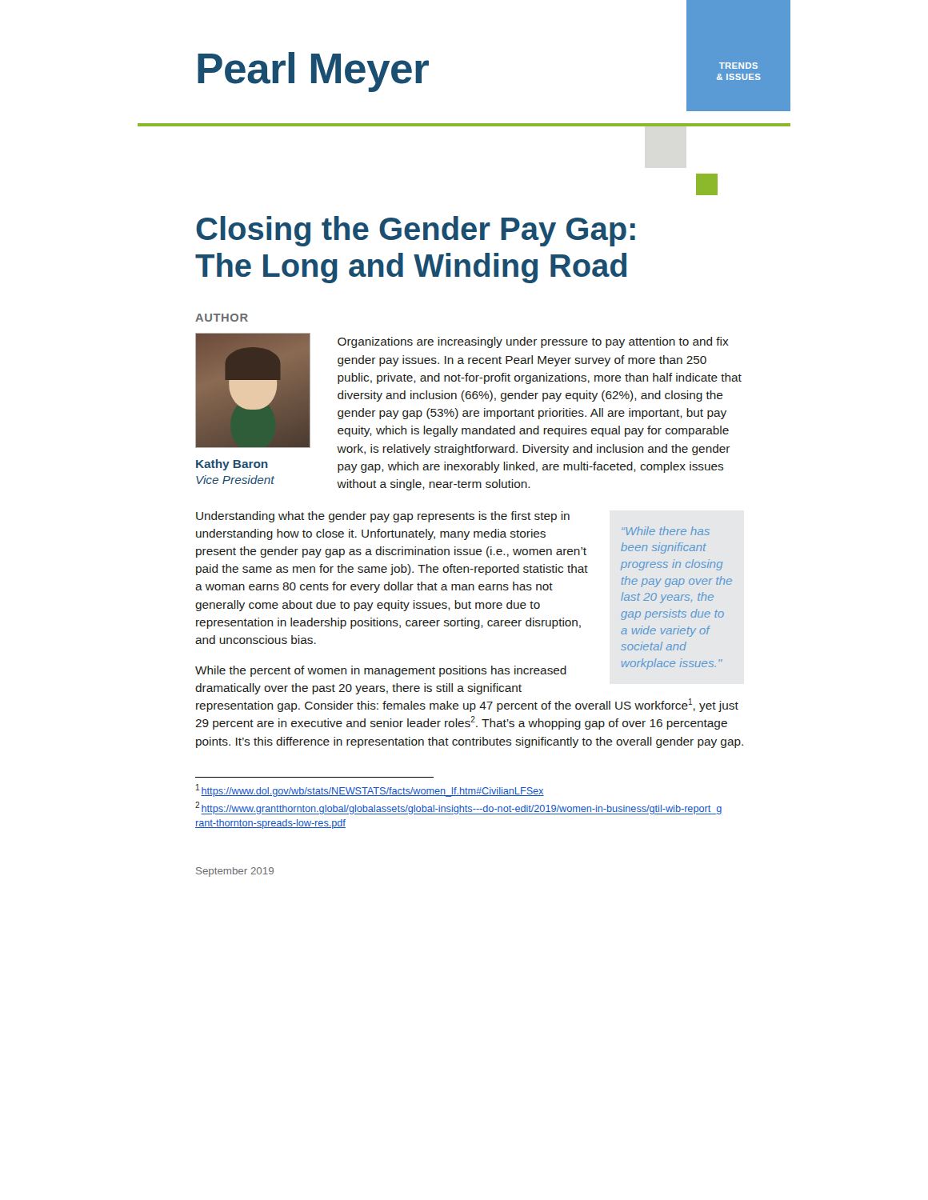TRENDS
& ISSUES
Pearl Meyer
Closing the Gender Pay Gap:
The Long and Winding Road
AUTHOR
Kathy Baron
Vice President
Organizations are increasingly under pressure to pay attention to and fix gender pay issues. In a recent Pearl Meyer survey of more than 250 public, private, and not-for-profit organizations, more than half indicate that diversity and inclusion (66%), gender pay equity (62%), and closing the gender pay gap (53%) are important priorities. All are important, but pay equity, which is legally mandated and requires equal pay for comparable work, is relatively straightforward. Diversity and inclusion and the gender pay gap, which are inexorably linked, are multi-faceted, complex issues without a single, near-term solution.
“While there has been significant progress in closing the pay gap over the last 20 years, the gap persists due to a wide variety of societal and workplace issues."
Understanding what the gender pay gap represents is the first step in understanding how to close it. Unfortunately, many media stories present the gender pay gap as a discrimination issue (i.e., women aren’t paid the same as men for the same job). The often-reported statistic that a woman earns 80 cents for every dollar that a man earns has not generally come about due to pay equity issues, but more due to representation in leadership positions, career sorting, career disruption, and unconscious bias.
While the percent of women in management positions has increased dramatically over the past 20 years, there is still a significant representation gap. Consider this: females make up 47 percent of the overall US workforce1, yet just 29 percent are in executive and senior leader roles2. That’s a whopping gap of over 16 percentage points. It’s this difference in representation that contributes significantly to the overall gender pay gap.
1 https://www.dol.gov/wb/stats/NEWSTATS/facts/women_lf.htm#CivilianLFSex
2 https://www.grantthornton.global/globalassets/global-insights---do-not-edit/2019/women-in-business/gtil-wib-report_grant-thornton-spreads-low-res.pdf
September 2019